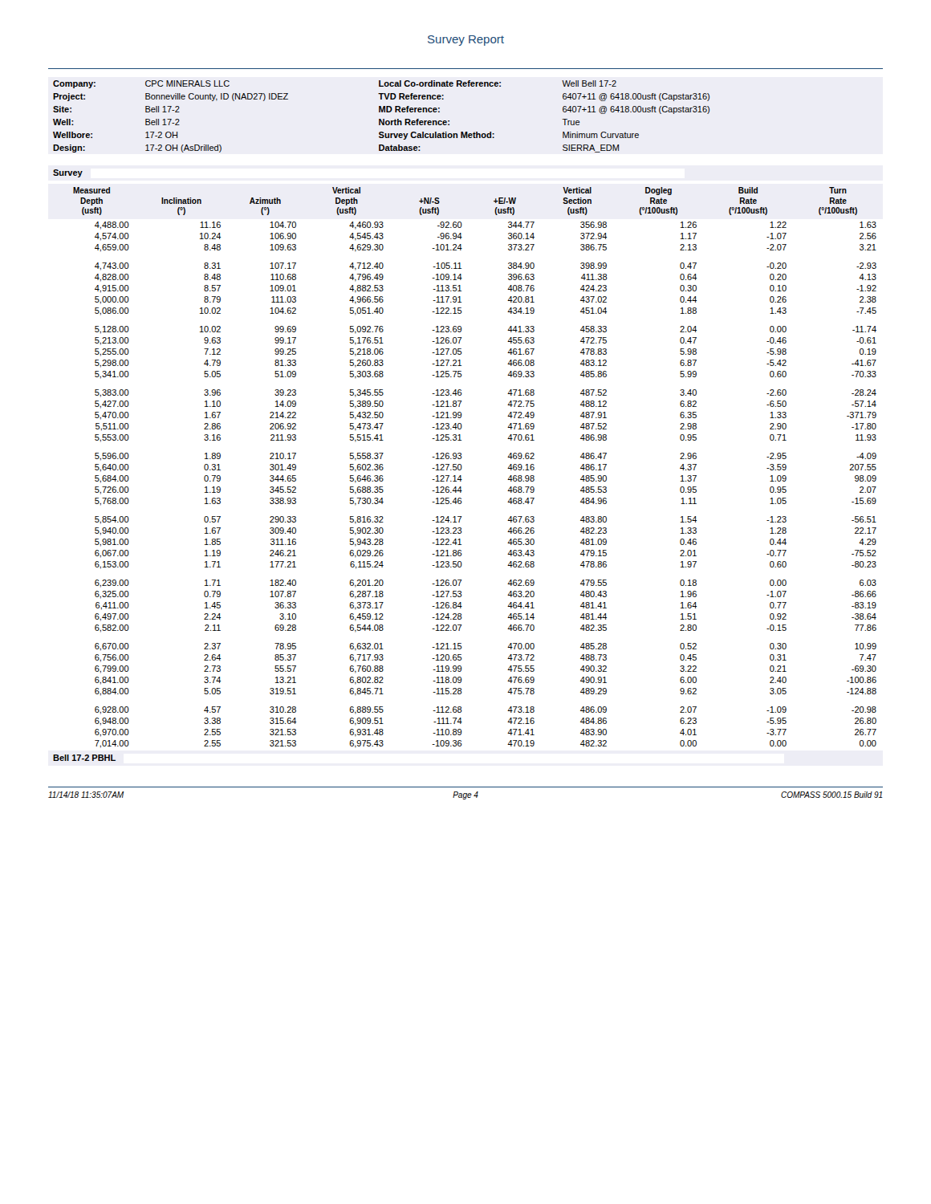Survey Report
| Company: | CPC MINERALS LLC | Local Co-ordinate Reference: | Well Bell 17-2 |
| Project: | Bonneville County, ID (NAD27) IDEZ | TVD Reference: | 6407+11 @ 6418.00usft (Capstar316) |
| Site: | Bell 17-2 | MD Reference: | 6407+11 @ 6418.00usft (Capstar316) |
| Well: | Bell 17-2 | North Reference: | True |
| Wellbore: | 17-2 OH | Survey Calculation Method: | Minimum Curvature |
| Design: | 17-2 OH (AsDrilled) | Database: | SIERRA_EDM |
Survey
| Measured Depth (usft) | Inclination (°) | Azimuth (°) | Vertical Depth (usft) | +N/-S (usft) | +E/-W (usft) | Vertical Section (usft) | Dogleg Rate (°/100usft) | Build Rate (°/100usft) | Turn Rate (°/100usft) |
| --- | --- | --- | --- | --- | --- | --- | --- | --- | --- |
| 4,488.00 | 11.16 | 104.70 | 4,460.93 | -92.60 | 344.77 | 356.98 | 1.26 | 1.22 | 1.63 |
| 4,574.00 | 10.24 | 106.90 | 4,545.43 | -96.94 | 360.14 | 372.94 | 1.17 | -1.07 | 2.56 |
| 4,659.00 | 8.48 | 109.63 | 4,629.30 | -101.24 | 373.27 | 386.75 | 2.13 | -2.07 | 3.21 |
| 4,743.00 | 8.31 | 107.17 | 4,712.40 | -105.11 | 384.90 | 398.99 | 0.47 | -0.20 | -2.93 |
| 4,828.00 | 8.48 | 110.68 | 4,796.49 | -109.14 | 396.63 | 411.38 | 0.64 | 0.20 | 4.13 |
| 4,915.00 | 8.57 | 109.01 | 4,882.53 | -113.51 | 408.76 | 424.23 | 0.30 | 0.10 | -1.92 |
| 5,000.00 | 8.79 | 111.03 | 4,966.56 | -117.91 | 420.81 | 437.02 | 0.44 | 0.26 | 2.38 |
| 5,086.00 | 10.02 | 104.62 | 5,051.40 | -122.15 | 434.19 | 451.04 | 1.88 | 1.43 | -7.45 |
| 5,128.00 | 10.02 | 99.69 | 5,092.76 | -123.69 | 441.33 | 458.33 | 2.04 | 0.00 | -11.74 |
| 5,213.00 | 9.63 | 99.17 | 5,176.51 | -126.07 | 455.63 | 472.75 | 0.47 | -0.46 | -0.61 |
| 5,255.00 | 7.12 | 99.25 | 5,218.06 | -127.05 | 461.67 | 478.83 | 5.98 | -5.98 | 0.19 |
| 5,298.00 | 4.79 | 81.33 | 5,260.83 | -127.21 | 466.08 | 483.12 | 6.87 | -5.42 | -41.67 |
| 5,341.00 | 5.05 | 51.09 | 5,303.68 | -125.75 | 469.33 | 485.86 | 5.99 | 0.60 | -70.33 |
| 5,383.00 | 3.96 | 39.23 | 5,345.55 | -123.46 | 471.68 | 487.52 | 3.40 | -2.60 | -28.24 |
| 5,427.00 | 1.10 | 14.09 | 5,389.50 | -121.87 | 472.75 | 488.12 | 6.82 | -6.50 | -57.14 |
| 5,470.00 | 1.67 | 214.22 | 5,432.50 | -121.99 | 472.49 | 487.91 | 6.35 | 1.33 | -371.79 |
| 5,511.00 | 2.86 | 206.92 | 5,473.47 | -123.40 | 471.69 | 487.52 | 2.98 | 2.90 | -17.80 |
| 5,553.00 | 3.16 | 211.93 | 5,515.41 | -125.31 | 470.61 | 486.98 | 0.95 | 0.71 | 11.93 |
| 5,596.00 | 1.89 | 210.17 | 5,558.37 | -126.93 | 469.62 | 486.47 | 2.96 | -2.95 | -4.09 |
| 5,640.00 | 0.31 | 301.49 | 5,602.36 | -127.50 | 469.16 | 486.17 | 4.37 | -3.59 | 207.55 |
| 5,684.00 | 0.79 | 344.65 | 5,646.36 | -127.14 | 468.98 | 485.90 | 1.37 | 1.09 | 98.09 |
| 5,726.00 | 1.19 | 345.52 | 5,688.35 | -126.44 | 468.79 | 485.53 | 0.95 | 0.95 | 2.07 |
| 5,768.00 | 1.63 | 338.93 | 5,730.34 | -125.46 | 468.47 | 484.96 | 1.11 | 1.05 | -15.69 |
| 5,854.00 | 0.57 | 290.33 | 5,816.32 | -124.17 | 467.63 | 483.80 | 1.54 | -1.23 | -56.51 |
| 5,940.00 | 1.67 | 309.40 | 5,902.30 | -123.23 | 466.26 | 482.23 | 1.33 | 1.28 | 22.17 |
| 5,981.00 | 1.85 | 311.16 | 5,943.28 | -122.41 | 465.30 | 481.09 | 0.46 | 0.44 | 4.29 |
| 6,067.00 | 1.19 | 246.21 | 6,029.26 | -121.86 | 463.43 | 479.15 | 2.01 | -0.77 | -75.52 |
| 6,153.00 | 1.71 | 177.21 | 6,115.24 | -123.50 | 462.68 | 478.86 | 1.97 | 0.60 | -80.23 |
| 6,239.00 | 1.71 | 182.40 | 6,201.20 | -126.07 | 462.69 | 479.55 | 0.18 | 0.00 | 6.03 |
| 6,325.00 | 0.79 | 107.87 | 6,287.18 | -127.53 | 463.20 | 480.43 | 1.96 | -1.07 | -86.66 |
| 6,411.00 | 1.45 | 36.33 | 6,373.17 | -126.84 | 464.41 | 481.41 | 1.64 | 0.77 | -83.19 |
| 6,497.00 | 2.24 | 3.10 | 6,459.12 | -124.28 | 465.14 | 481.44 | 1.51 | 0.92 | -38.64 |
| 6,582.00 | 2.11 | 69.28 | 6,544.08 | -122.07 | 466.70 | 482.35 | 2.80 | -0.15 | 77.86 |
| 6,670.00 | 2.37 | 78.95 | 6,632.01 | -121.15 | 470.00 | 485.28 | 0.52 | 0.30 | 10.99 |
| 6,756.00 | 2.64 | 85.37 | 6,717.93 | -120.65 | 473.72 | 488.73 | 0.45 | 0.31 | 7.47 |
| 6,799.00 | 2.73 | 55.57 | 6,760.88 | -119.99 | 475.55 | 490.32 | 3.22 | 0.21 | -69.30 |
| 6,841.00 | 3.74 | 13.21 | 6,802.82 | -118.09 | 476.69 | 490.91 | 6.00 | 2.40 | -100.86 |
| 6,884.00 | 5.05 | 319.51 | 6,845.71 | -115.28 | 475.78 | 489.29 | 9.62 | 3.05 | -124.88 |
| 6,928.00 | 4.57 | 310.28 | 6,889.55 | -112.68 | 473.18 | 486.09 | 2.07 | -1.09 | -20.98 |
| 6,948.00 | 3.38 | 315.64 | 6,909.51 | -111.74 | 472.16 | 484.86 | 6.23 | -5.95 | 26.80 |
| 6,970.00 | 2.55 | 321.53 | 6,931.48 | -110.89 | 471.41 | 483.90 | 4.01 | -3.77 | 26.77 |
| 7,014.00 | 2.55 | 321.53 | 6,975.43 | -109.36 | 470.19 | 482.32 | 0.00 | 0.00 | 0.00 |
Bell 17-2 PBHL
11/14/18 11:35:07AM
Page 4
COMPASS 5000.15 Build 91